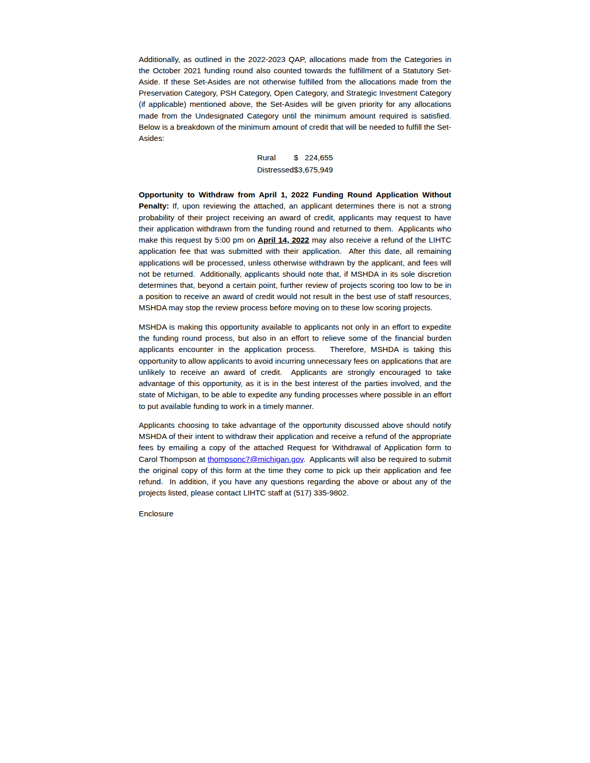Additionally, as outlined in the 2022-2023 QAP, allocations made from the Categories in the October 2021 funding round also counted towards the fulfillment of a Statutory Set-Aside. If these Set-Asides are not otherwise fulfilled from the allocations made from the Preservation Category, PSH Category, Open Category, and Strategic Investment Category (if applicable) mentioned above, the Set-Asides will be given priority for any allocations made from the Undesignated Category until the minimum amount required is satisfied. Below is a breakdown of the minimum amount of credit that will be needed to fulfill the Set-Asides:
| Rural | $ | 224,655 |
| Distressed | $ | 3,675,949 |
Opportunity to Withdraw from April 1, 2022 Funding Round Application Without Penalty: If, upon reviewing the attached, an applicant determines there is not a strong probability of their project receiving an award of credit, applicants may request to have their application withdrawn from the funding round and returned to them. Applicants who make this request by 5:00 pm on April 14, 2022 may also receive a refund of the LIHTC application fee that was submitted with their application. After this date, all remaining applications will be processed, unless otherwise withdrawn by the applicant, and fees will not be returned. Additionally, applicants should note that, if MSHDA in its sole discretion determines that, beyond a certain point, further review of projects scoring too low to be in a position to receive an award of credit would not result in the best use of staff resources, MSHDA may stop the review process before moving on to these low scoring projects.
MSHDA is making this opportunity available to applicants not only in an effort to expedite the funding round process, but also in an effort to relieve some of the financial burden applicants encounter in the application process. Therefore, MSHDA is taking this opportunity to allow applicants to avoid incurring unnecessary fees on applications that are unlikely to receive an award of credit. Applicants are strongly encouraged to take advantage of this opportunity, as it is in the best interest of the parties involved, and the state of Michigan, to be able to expedite any funding processes where possible in an effort to put available funding to work in a timely manner.
Applicants choosing to take advantage of the opportunity discussed above should notify MSHDA of their intent to withdraw their application and receive a refund of the appropriate fees by emailing a copy of the attached Request for Withdrawal of Application form to Carol Thompson at thompsonc7@michigan.gov. Applicants will also be required to submit the original copy of this form at the time they come to pick up their application and fee refund. In addition, if you have any questions regarding the above or about any of the projects listed, please contact LIHTC staff at (517) 335-9802.
Enclosure